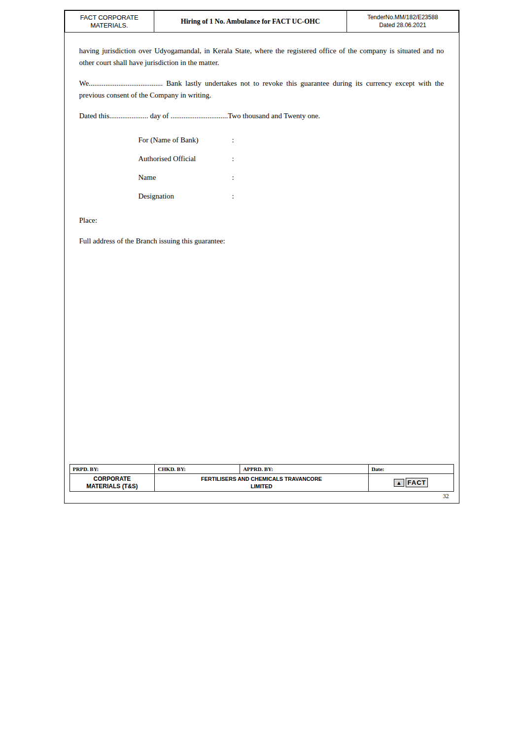| FACT CORPORATE MATERIALS. | Hiring of 1 No. Ambulance for FACT UC-OHC | TenderNo.MM/182/E23588 Dated 28.06.2021 |
having jurisdiction over Udyogamandal, in Kerala State, where the registered office of the company is situated and no other court shall have jurisdiction in the matter.
We........................................ Bank lastly undertakes not to revoke this guarantee during its currency except with the previous consent of the Company in writing.
Dated this..................... day of ...............................Two thousand and Twenty one.
For (Name of Bank)
:
Authorised Official
:
Name
:
Designation
:
Place:
Full address of the Branch issuing this guarantee:
| PRPD. BY: | CHKD. BY: | APPRD. BY: | Date: |
| CORPORATE MATERIALS (T&S) | FERTILISERS AND CHEMICALS TRAVANCORE LIMITED | ▲ FACT |
32